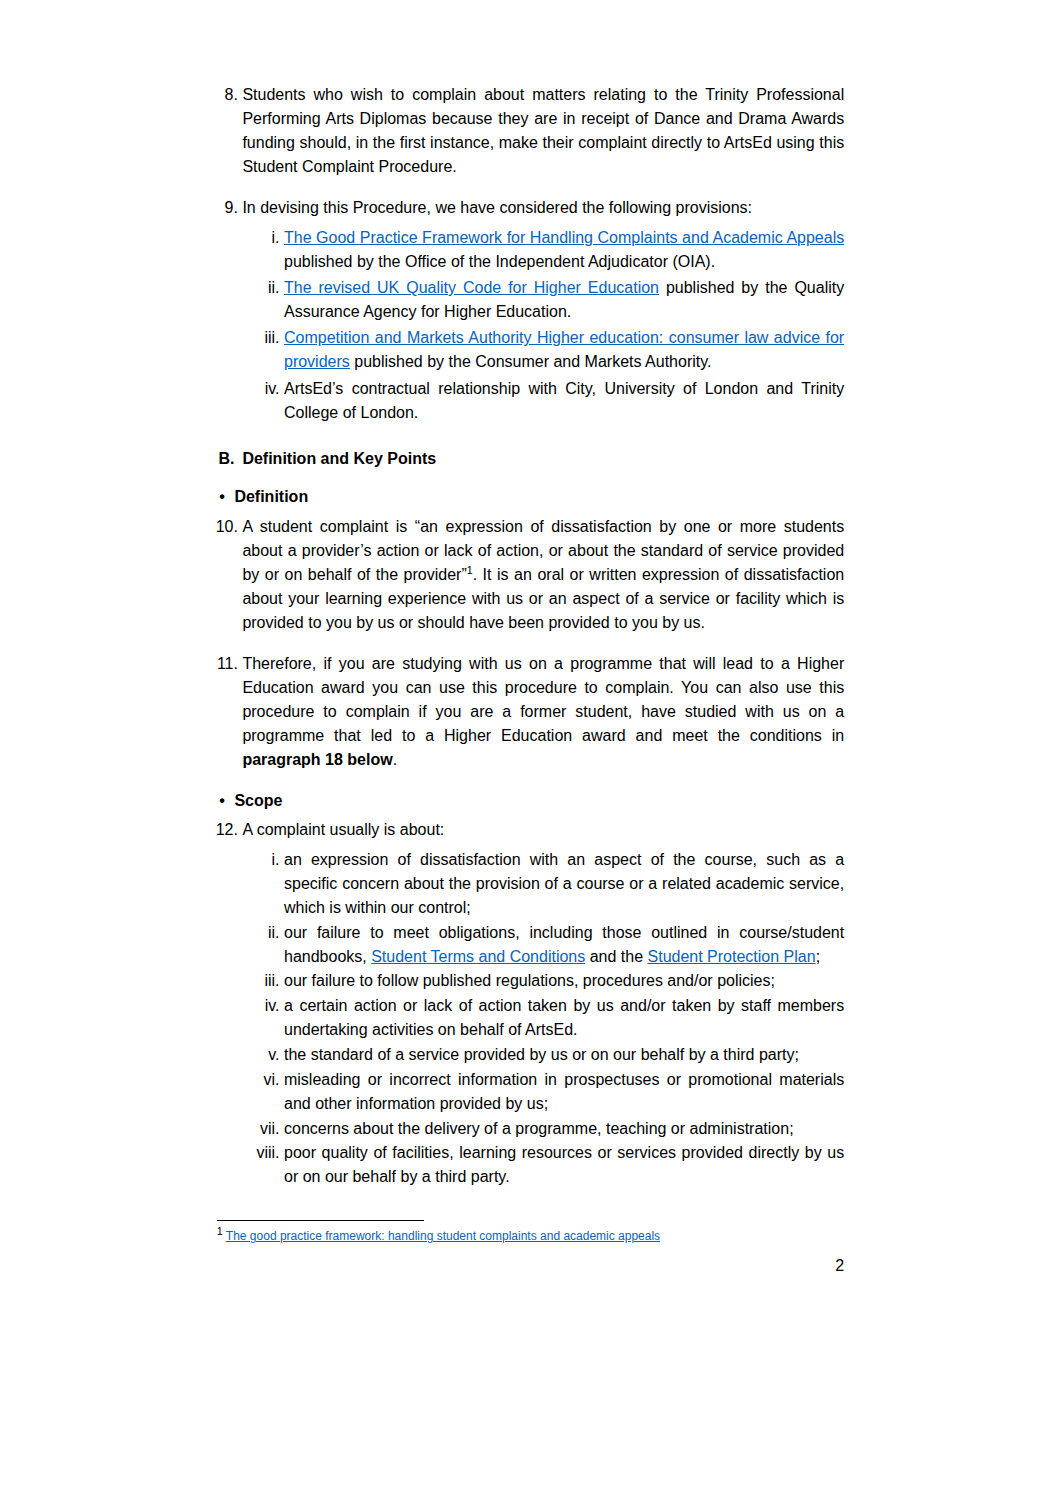Students who wish to complain about matters relating to the Trinity Professional Performing Arts Diplomas because they are in receipt of Dance and Drama Awards funding should, in the first instance, make their complaint directly to ArtsEd using this Student Complaint Procedure.
In devising this Procedure, we have considered the following provisions:
The Good Practice Framework for Handling Complaints and Academic Appeals published by the Office of the Independent Adjudicator (OIA).
The revised UK Quality Code for Higher Education published by the Quality Assurance Agency for Higher Education.
Competition and Markets Authority Higher education: consumer law advice for providers published by the Consumer and Markets Authority.
ArtsEd’s contractual relationship with City, University of London and Trinity College of London.
B. Definition and Key Points
Definition
A student complaint is “an expression of dissatisfaction by one or more students about a provider’s action or lack of action, or about the standard of service provided by or on behalf of the provider”1. It is an oral or written expression of dissatisfaction about your learning experience with us or an aspect of a service or facility which is provided to you by us or should have been provided to you by us.
Therefore, if you are studying with us on a programme that will lead to a Higher Education award you can use this procedure to complain. You can also use this procedure to complain if you are a former student, have studied with us on a programme that led to a Higher Education award and meet the conditions in paragraph 18 below.
Scope
A complaint usually is about:
an expression of dissatisfaction with an aspect of the course, such as a specific concern about the provision of a course or a related academic service, which is within our control;
our failure to meet obligations, including those outlined in course/student handbooks, Student Terms and Conditions and the Student Protection Plan;
our failure to follow published regulations, procedures and/or policies;
a certain action or lack of action taken by us and/or taken by staff members undertaking activities on behalf of ArtsEd.
the standard of a service provided by us or on our behalf by a third party;
misleading or incorrect information in prospectuses or promotional materials and other information provided by us;
concerns about the delivery of a programme, teaching or administration;
poor quality of facilities, learning resources or services provided directly by us or on our behalf by a third party.
1 The good practice framework: handling student complaints and academic appeals
2